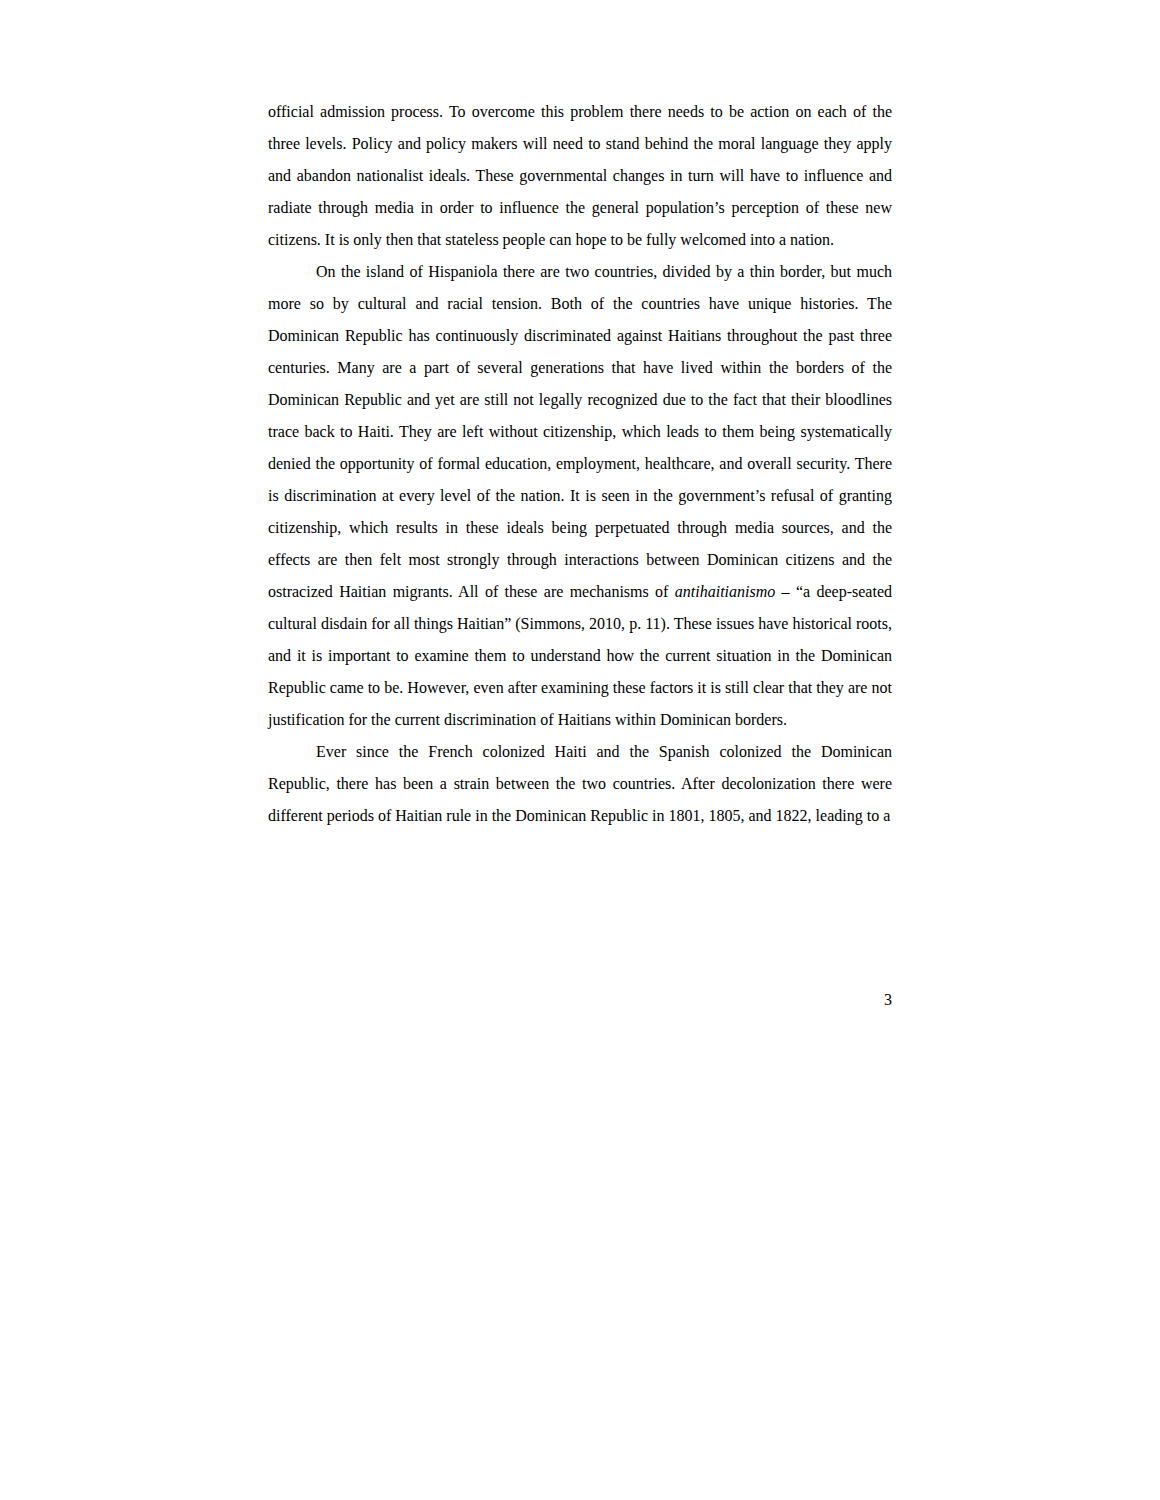official admission process. To overcome this problem there needs to be action on each of the three levels. Policy and policy makers will need to stand behind the moral language they apply and abandon nationalist ideals. These governmental changes in turn will have to influence and radiate through media in order to influence the general population’s perception of these new citizens. It is only then that stateless people can hope to be fully welcomed into a nation.
On the island of Hispaniola there are two countries, divided by a thin border, but much more so by cultural and racial tension. Both of the countries have unique histories. The Dominican Republic has continuously discriminated against Haitians throughout the past three centuries. Many are a part of several generations that have lived within the borders of the Dominican Republic and yet are still not legally recognized due to the fact that their bloodlines trace back to Haiti. They are left without citizenship, which leads to them being systematically denied the opportunity of formal education, employment, healthcare, and overall security. There is discrimination at every level of the nation. It is seen in the government’s refusal of granting citizenship, which results in these ideals being perpetuated through media sources, and the effects are then felt most strongly through interactions between Dominican citizens and the ostracized Haitian migrants. All of these are mechanisms of antihaitianismo – “a deep-seated cultural disdain for all things Haitian” (Simmons, 2010, p. 11). These issues have historical roots, and it is important to examine them to understand how the current situation in the Dominican Republic came to be. However, even after examining these factors it is still clear that they are not justification for the current discrimination of Haitians within Dominican borders.
Ever since the French colonized Haiti and the Spanish colonized the Dominican Republic, there has been a strain between the two countries. After decolonization there were different periods of Haitian rule in the Dominican Republic in 1801, 1805, and 1822, leading to a
3